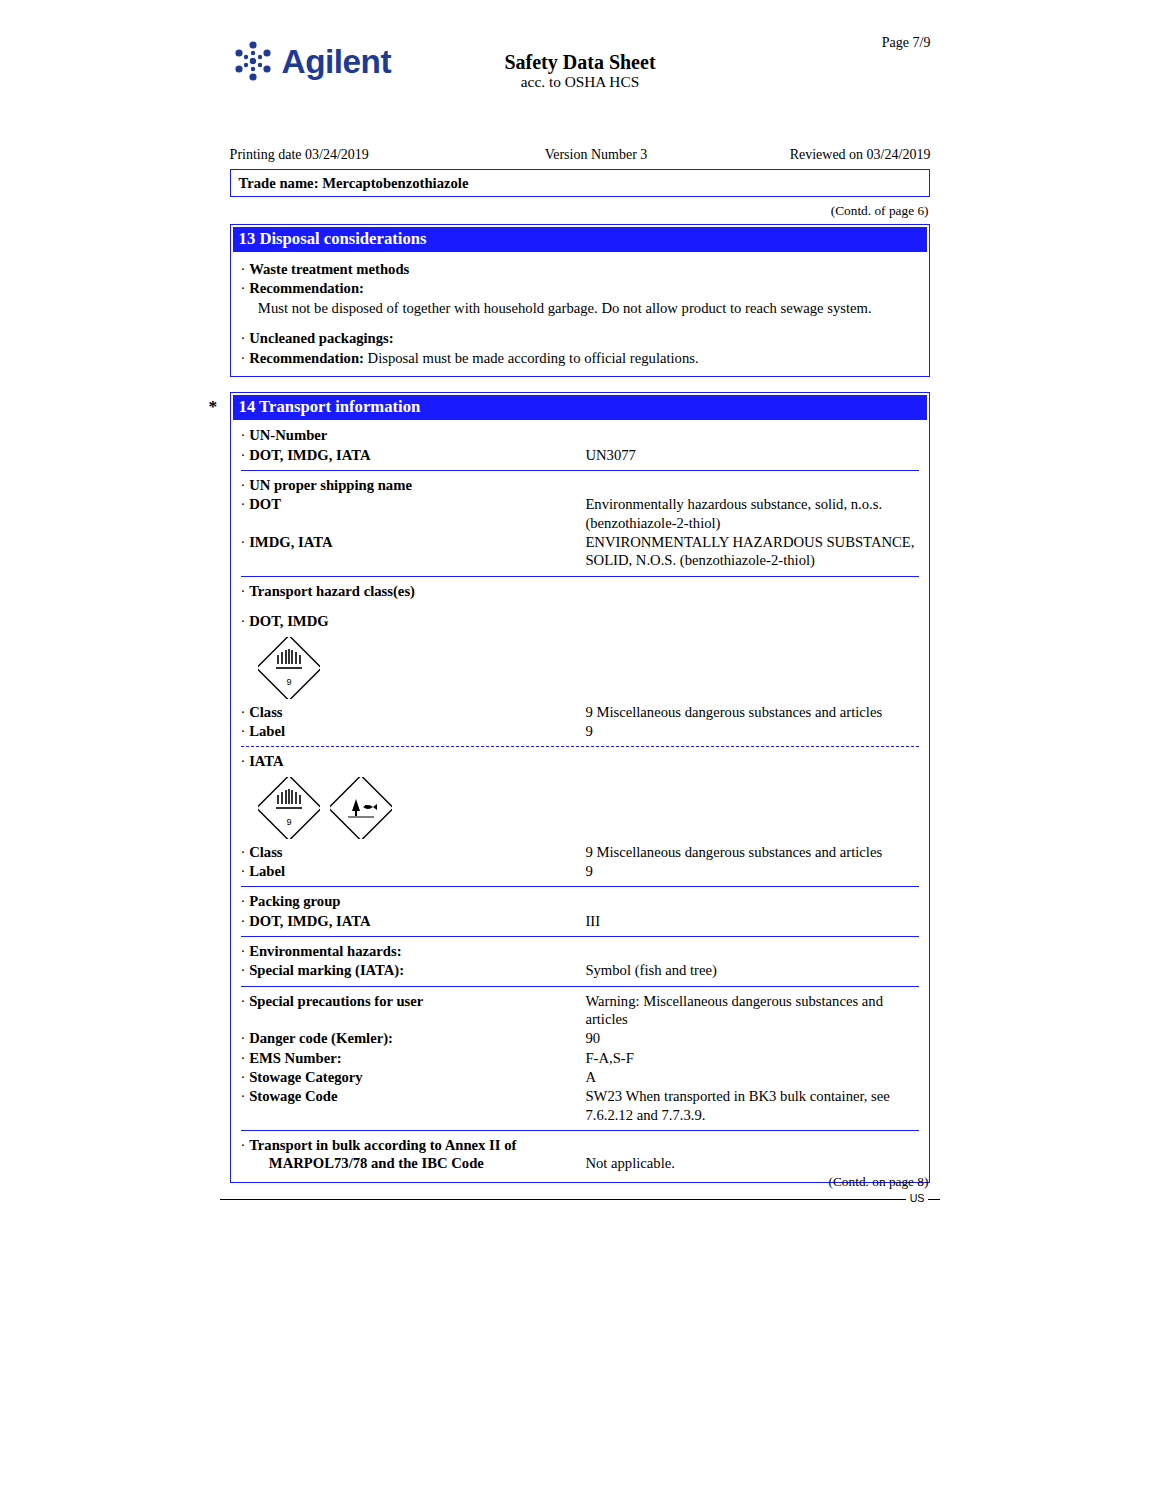Agilent
Page 7/9
Safety Data Sheet
acc. to OSHA HCS
Printing date 03/24/2019
Version Number 3
Reviewed on 03/24/2019
Trade name: Mercaptobenzothiazole
(Contd. of page 6)
13 Disposal considerations
· Waste treatment methods
· Recommendation:
Must not be disposed of together with household garbage. Do not allow product to reach sewage system.
· Uncleaned packagings:
· Recommendation: Disposal must be made according to official regulations.
*
14 Transport information
| · UN-Number | |
| · DOT, IMDG, IATA | UN3077 |
| · UN proper shipping name | |
| · DOT | Environmentally hazardous substance, solid, n.o.s. (benzothiazole-2-thiol) |
| · IMDG, IATA | ENVIRONMENTALLY HAZARDOUS SUBSTANCE, SOLID, N.O.S. (benzothiazole-2-thiol) |
· Transport hazard class(es)
· DOT, IMDG
9
| · Class | 9 Miscellaneous dangerous substances and articles |
| · Label | 9 |
· IATA
9
| · Class | 9 Miscellaneous dangerous substances and articles |
| · Label | 9 |
| · Packing group | |
| · DOT, IMDG, IATA | III |
| · Environmental hazards: | |
| · Special marking (IATA): | Symbol (fish and tree) |
| · Special precautions for user | Warning: Miscellaneous dangerous substances and articles |
| · Danger code (Kemler): | 90 |
| · EMS Number: | F-A,S-F |
| · Stowage Category | A |
| · Stowage Code | SW23 When transported in BK3 bulk container, see 7.6.2.12 and 7.7.3.9. |
| · Transport in bulk according to Annex II of MARPOL73/78 and the IBC Code | Not applicable. |
(Contd. on page 8)
US